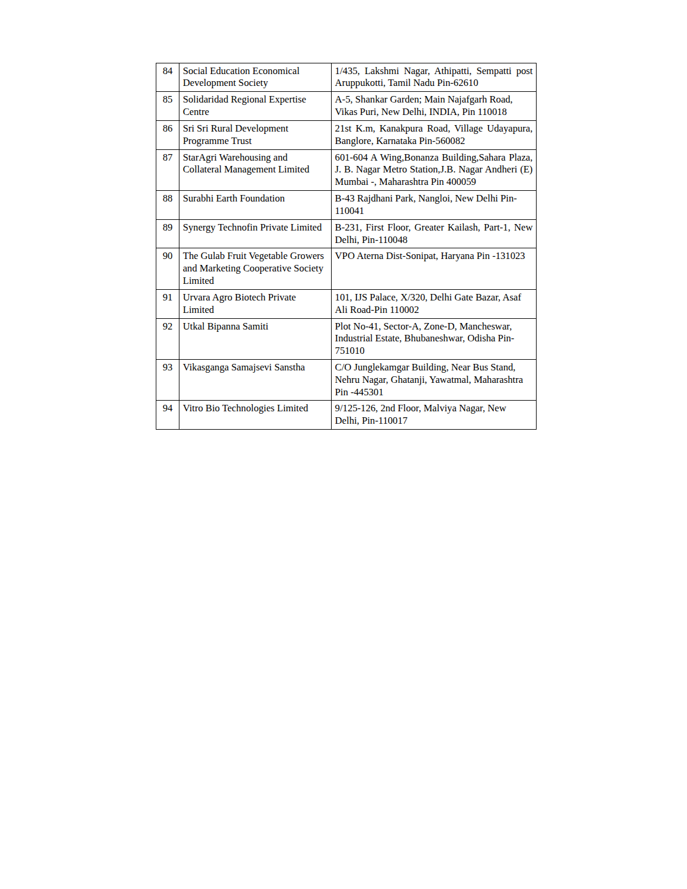| 84 | Social Education Economical Development Society | 1/435, Lakshmi Nagar, Athipatti, Sempatti post Aruppukotti, Tamil Nadu Pin-62610 |
| 85 | Solidaridad Regional Expertise Centre | A-5, Shankar Garden; Main Najafgarh Road, Vikas Puri, New Delhi, INDIA, Pin 110018 |
| 86 | Sri Sri Rural Development Programme Trust | 21st K.m, Kanakpura Road, Village Udayapura, Banglore, Karnataka Pin-560082 |
| 87 | StarAgri Warehousing and Collateral Management Limited | 601-604 A Wing,Bonanza Building,Sahara Plaza, J. B. Nagar Metro Station,J.B. Nagar Andheri (E) Mumbai -, Maharashtra Pin 400059 |
| 88 | Surabhi Earth Foundation | B-43 Rajdhani Park, Nangloi, New Delhi Pin-110041 |
| 89 | Synergy Technofin Private Limited | B-231, First Floor, Greater Kailash, Part-1, New Delhi, Pin-110048 |
| 90 | The Gulab Fruit Vegetable Growers and Marketing Cooperative Society Limited | VPO Aterna Dist-Sonipat, Haryana Pin -131023 |
| 91 | Urvara Agro Biotech Private Limited | 101, IJS Palace, X/320, Delhi Gate Bazar, Asaf Ali Road-Pin 110002 |
| 92 | Utkal Bipanna Samiti | Plot No-41, Sector-A, Zone-D, Mancheswar, Industrial Estate, Bhubaneshwar, Odisha Pin-751010 |
| 93 | Vikasganga Samajsevi Sanstha | C/O Junglekamgar Building, Near Bus Stand, Nehru Nagar, Ghatanji, Yawatmal, Maharashtra Pin -445301 |
| 94 | Vitro Bio Technologies Limited | 9/125-126, 2nd Floor, Malviya Nagar, New Delhi, Pin-110017 |